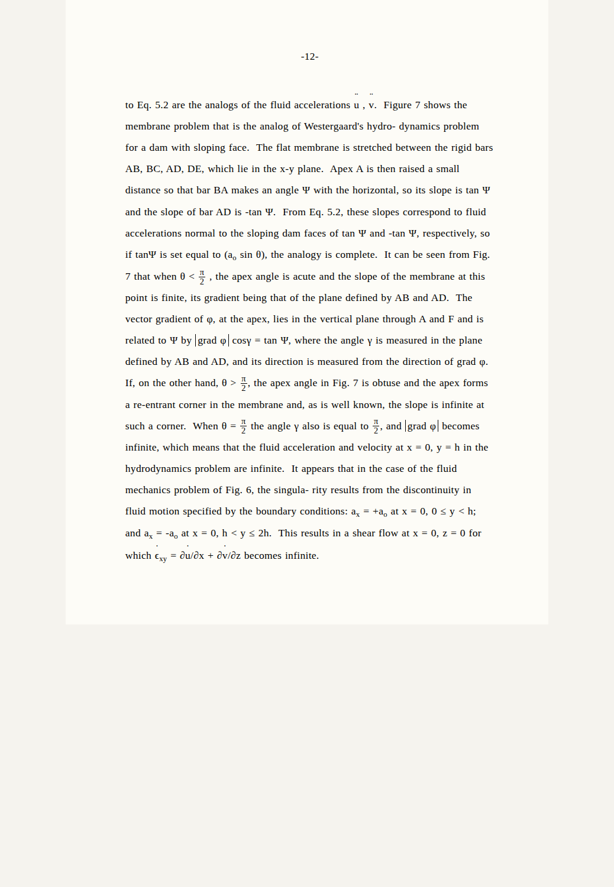-12-
to Eq. 5.2 are the analogs of the fluid accelerations u , v. Figure 7 shows the membrane problem that is the analog of Westergaard's hydro- dynamics problem for a dam with sloping face. The flat membrane is stretched between the rigid bars AB, BC, AD, DE, which lie in the x-y plane. Apex A is then raised a small distance so that bar BA makes an angle Ψ with the horizontal, so its slope is tan Ψ and the slope of bar AD is -tan Ψ. From Eq. 5.2, these slopes correspond to fluid accelerations normal to the sloping dam faces of tan Ψ and -tan Ψ, respectively, so if tanΨ is set equal to (ao sin θ), the analogy is complete. It can be seen from Fig. 7 that when θ < π 2 , the apex angle is acute and the slope of the membrane at this point is finite, its gradient being that of the plane defined by AB and AD. The vector gradient of φ, at the apex, lies in the vertical plane through A and F and is related to Ψ by grad φ cosγ = tan Ψ, where the angle γ is measured in the plane defined by AB and AD, and its direction is measured from the direction of grad φ. If, on the other hand, θ > π 2, the apex angle in Fig. 7 is obtuse and the apex forms a re-entrant corner in the membrane and, as is well known, the slope is infinite at such a corner. When θ = π 2 the angle γ also is equal to π 2, and grad φ becomes infinite, which means that the fluid acceleration and velocity at x = 0, y = h in the hydrodynamics problem are infinite. It appears that in the case of the fluid mechanics problem of Fig. 6, the singula- rity results from the discontinuity in fluid motion specified by the boundary conditions: ax = +ao at x = 0, 0 ≤ y < h; and ax = -ao at x = 0, h < y ≤ 2h. This results in a shear flow at x = 0, z = 0 for which ϵxy = ∂u/∂x + ∂v/∂z becomes infinite.